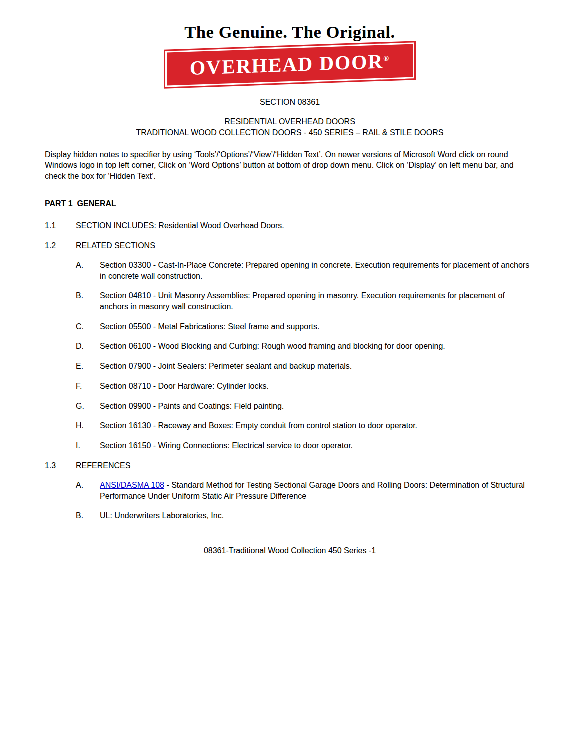The Genuine. The Original.
OVERHEAD DOOR®
SECTION 08361
RESIDENTIAL OVERHEAD DOORS
TRADITIONAL WOOD COLLECTION DOORS - 450 SERIES – RAIL & STILE DOORS
Display hidden notes to specifier by using ‘Tools’/‘Options’/‘View’/‘Hidden Text’. On newer versions of Microsoft Word click on round Windows logo in top left corner, Click on ‘Word Options’ button at bottom of drop down menu. Click on ‘Display’ on left menu bar, and check the box for ‘Hidden Text’.
PART 1 GENERAL
1.1
SECTION INCLUDES: Residential Wood Overhead Doors.
1.2
RELATED SECTIONS
A.
Section 03300 - Cast-In-Place Concrete: Prepared opening in concrete. Execution requirements for placement of anchors in concrete wall construction.
B.
Section 04810 - Unit Masonry Assemblies: Prepared opening in masonry. Execution requirements for placement of anchors in masonry wall construction.
C.
Section 05500 - Metal Fabrications: Steel frame and supports.
D.
Section 06100 - Wood Blocking and Curbing: Rough wood framing and blocking for door opening.
E.
Section 07900 - Joint Sealers: Perimeter sealant and backup materials.
F.
Section 08710 - Door Hardware: Cylinder locks.
G.
Section 09900 - Paints and Coatings: Field painting.
H.
Section 16130 - Raceway and Boxes: Empty conduit from control station to door operator.
I.
Section 16150 - Wiring Connections: Electrical service to door operator.
1.3
REFERENCES
A.
ANSI/DASMA 108 - Standard Method for Testing Sectional Garage Doors and Rolling Doors: Determination of Structural Performance Under Uniform Static Air Pressure Difference
B.
UL: Underwriters Laboratories, Inc.
08361-Traditional Wood Collection 450 Series -1